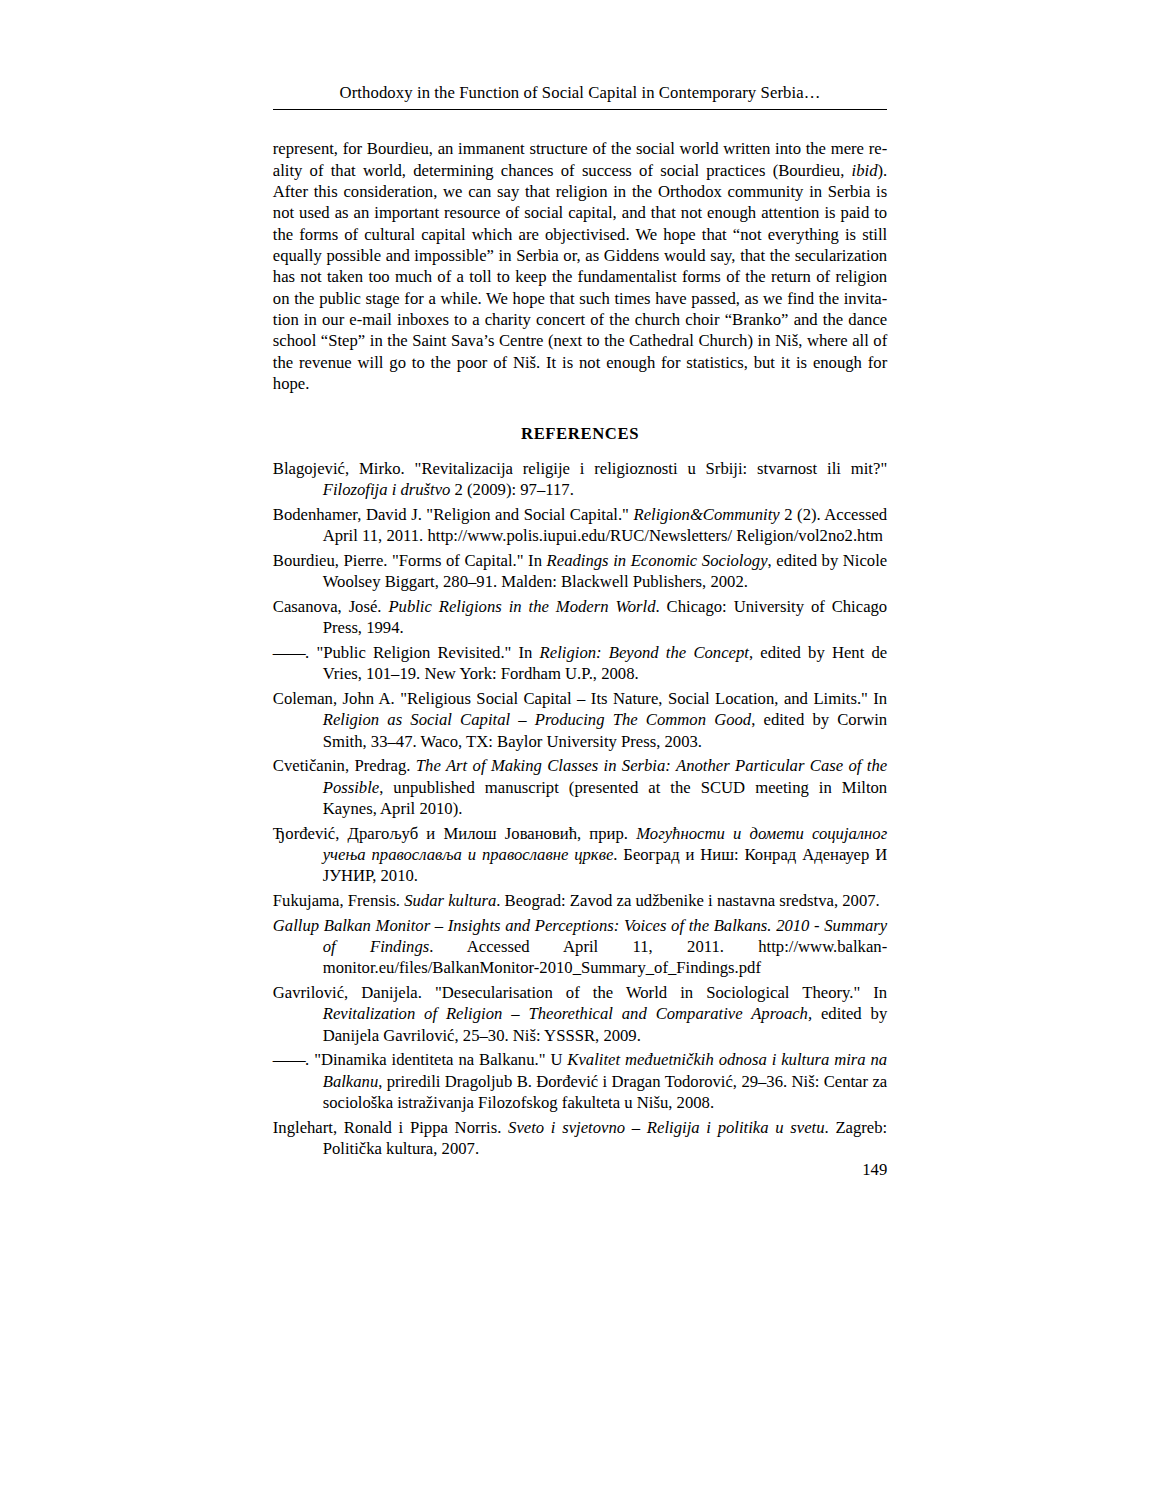Orthodoxy in the Function of Social Capital in Contemporary Serbia…
represent, for Bourdieu, an immanent structure of the social world written into the mere reality of that world, determining chances of success of social practices (Bourdieu, ibid). After this consideration, we can say that religion in the Orthodox community in Serbia is not used as an important resource of social capital, and that not enough attention is paid to the forms of cultural capital which are objectivised. We hope that “not everything is still equally possible and impossible” in Serbia or, as Giddens would say, that the secularization has not taken too much of a toll to keep the fundamentalist forms of the return of religion on the public stage for a while. We hope that such times have passed, as we find the invitation in our e-mail inboxes to a charity concert of the church choir “Branko” and the dance school “Step” in the Saint Sava’s Centre (next to the Cathedral Church) in Niš, where all of the revenue will go to the poor of Niš. It is not enough for statistics, but it is enough for hope.
REFERENCES
Blagojević, Mirko. "Revitalizacija religije i religioznosti u Srbiji: stvarnost ili mit?" Filozofija i društvo 2 (2009): 97–117.
Bodenhamer, David J. "Religion and Social Capital." Religion&Community 2 (2). Accessed April 11, 2011. http://www.polis.iupui.edu/RUC/Newsletters/ Religion/vol2no2.htm
Bourdieu, Pierre. "Forms of Capital." In Readings in Economic Sociology, edited by Nicole Woolsey Biggart, 280–91. Malden: Blackwell Publishers, 2002.
Casanova, José. Public Religions in the Modern World. Chicago: University of Chicago Press, 1994.
——. "Public Religion Revisited." In Religion: Beyond the Concept, edited by Hent de Vries, 101–19. New York: Fordham U.P., 2008.
Coleman, John A. "Religious Social Capital – Its Nature, Social Location, and Limits." In Religion as Social Capital – Producing The Common Good, edited by Corwin Smith, 33–47. Waco, TX: Baylor University Press, 2003.
Cvetičanin, Predrag. The Art of Making Classes in Serbia: Another Particular Case of the Possible, unpublished manuscript (presented at the SCUD meeting in Milton Kaynes, April 2010).
Ђorđević, Драгољуб и Милош Јовановић, прир. Могућности и домети социјалног учења православља и православне цркве. Београд и Ниш: Конрад Аденауер И ЈУНИР, 2010.
Fukujama, Frensis. Sudar kultura. Beograd: Zavod za udžbenike i nastavna sredstva, 2007.
Gallup Balkan Monitor – Insights and Perceptions: Voices of the Balkans. 2010 - Summary of Findings. Accessed April 11, 2011. http://www.balkan-monitor.eu/files/BalkanMonitor-2010_Summary_of_Findings.pdf
Gavrilović, Danijela. "Desecularisation of the World in Sociological Theory." In Revitalization of Religion – Theorethical and Comparative Aproach, edited by Danijela Gavrilović, 25–30. Niš: YSSSR, 2009.
——. "Dinamika identiteta na Balkanu." U Kvalitet međuetničkih odnosa i kultura mira na Balkanu, priredili Dragoljub B. Đorđević i Dragan Todorović, 29–36. Niš: Centar za sociološka istraživanja Filozofskog fakulteta u Nišu, 2008.
Inglehart, Ronald i Pippa Norris. Sveto i svjetovno – Religija i politika u svetu. Zagreb: Politička kultura, 2007.
149